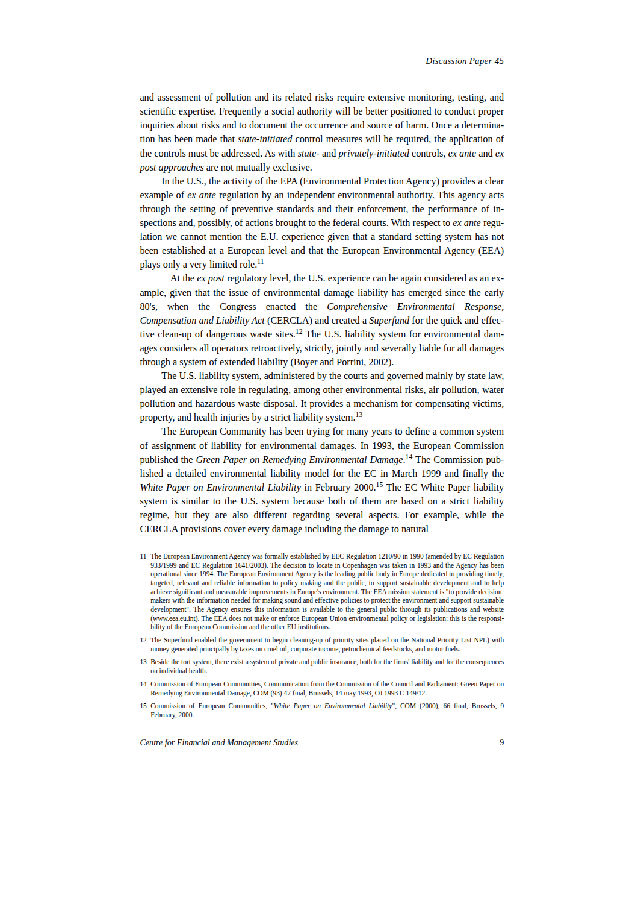Discussion Paper 45
and assessment of pollution and its related risks require extensive monitoring, testing, and scientific expertise. Frequently a social authority will be better positioned to conduct proper inquiries about risks and to document the occurrence and source of harm. Once a determination has been made that state-initiated control measures will be required, the application of the controls must be addressed. As with state- and privately-initiated controls, ex ante and ex post approaches are not mutually exclusive.
In the U.S., the activity of the EPA (Environmental Protection Agency) provides a clear example of ex ante regulation by an independent environmental authority. This agency acts through the setting of preventive standards and their enforcement, the performance of inspections and, possibly, of actions brought to the federal courts. With respect to ex ante regulation we cannot mention the E.U. experience given that a standard setting system has not been established at a European level and that the European Environmental Agency (EEA) plays only a very limited role.11
At the ex post regulatory level, the U.S. experience can be again considered as an example, given that the issue of environmental damage liability has emerged since the early 80's, when the Congress enacted the Comprehensive Environmental Response, Compensation and Liability Act (CERCLA) and created a Superfund for the quick and effective clean-up of dangerous waste sites.12 The U.S. liability system for environmental damages considers all operators retroactively, strictly, jointly and severally liable for all damages through a system of extended liability (Boyer and Porrini, 2002).
The U.S. liability system, administered by the courts and governed mainly by state law, played an extensive role in regulating, among other environmental risks, air pollution, water pollution and hazardous waste disposal. It provides a mechanism for compensating victims, property, and health injuries by a strict liability system.13
The European Community has been trying for many years to define a common system of assignment of liability for environmental damages. In 1993, the European Commission published the Green Paper on Remedying Environmental Damage.14 The Commission published a detailed environmental liability model for the EC in March 1999 and finally the White Paper on Environmental Liability in February 2000.15 The EC White Paper liability system is similar to the U.S. system because both of them are based on a strict liability regime, but they are also different regarding several aspects. For example, while the CERCLA provisions cover every damage including the damage to natural
11
The European Environment Agency was formally established by EEC Regulation 1210/90 in 1990 (amended by EC Regulation 933/1999 and EC Regulation 1641/2003). The decision to locate in Copenhagen was taken in 1993 and the Agency has been operational since 1994. The European Environment Agency is the leading public body in Europe dedicated to providing timely, targeted, relevant and reliable information to policy making and the public, to support sustainable development and to help achieve significant and measurable improvements in Europe's environment. The EEA mission statement is "to provide decision-makers with the information needed for making sound and effective policies to protect the environment and support sustainable development". The Agency ensures this information is available to the general public through its publications and website (www.eea.eu.int). The EEA does not make or enforce European Union environmental policy or legislation: this is the responsibility of the European Commission and the other EU institutions.
12
The Superfund enabled the government to begin cleaning-up of priority sites placed on the National Priority List NPL) with money generated principally by taxes on cruel oil, corporate income, petrochemical feedstocks, and motor fuels.
13
Beside the tort system, there exist a system of private and public insurance, both for the firms' liability and for the consequences on individual health.
14
Commission of European Communities, Communication from the Commission of the Council and Parliament: Green Paper on Remedying Environmental Damage, COM (93) 47 final, Brussels, 14 may 1993, OJ 1993 C 149/12.
15
Commission of European Communities, "White Paper on Environmental Liability", COM (2000), 66 final, Brussels, 9 February, 2000.
Centre for Financial and Management Studies
9